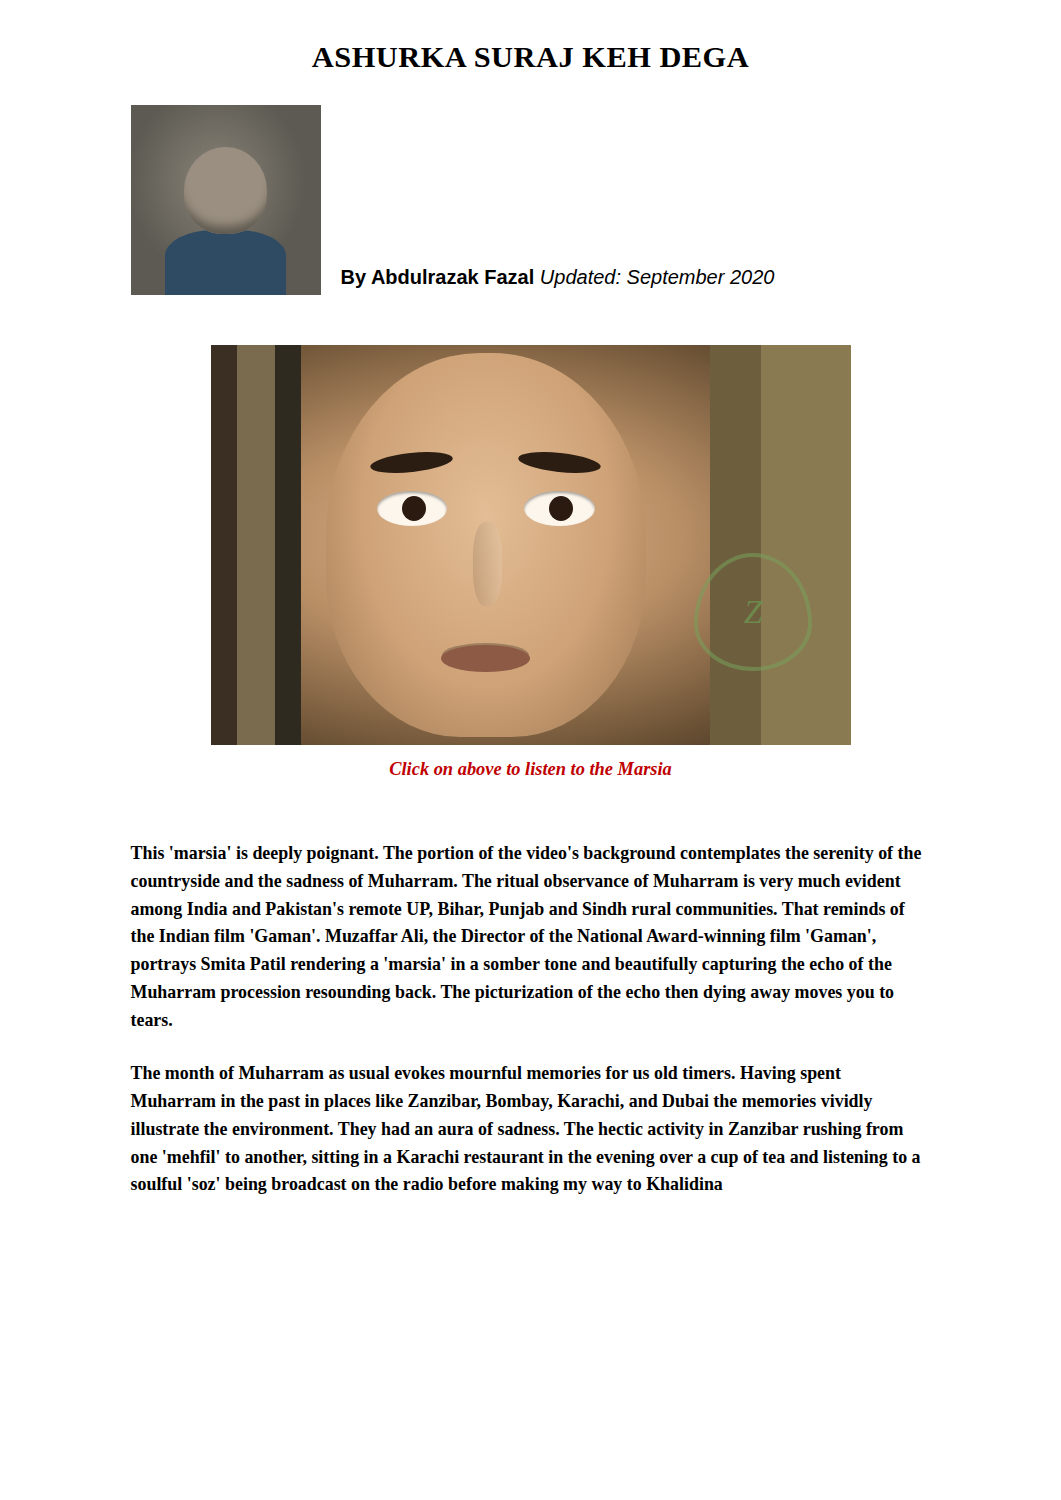ASHURKA SURAJ KEH DEGA
By Abdulrazak Fazal Updated: September 2020
Z
Click on above to listen to the Marsia
This 'marsia' is deeply poignant. The portion of the video's background contemplates the serenity of the countryside and the sadness of Muharram. The ritual observance of Muharram is very much evident among India and Pakistan's remote UP, Bihar, Punjab and Sindh rural communities. That reminds of the Indian film 'Gaman'. Muzaffar Ali, the Director of the National Award-winning film 'Gaman', portrays Smita Patil rendering a 'marsia' in a somber tone and beautifully capturing the echo of the Muharram procession resounding back. The picturization of the echo then dying away moves you to tears.
The month of Muharram as usual evokes mournful memories for us old timers. Having spent Muharram in the past in places like Zanzibar, Bombay, Karachi, and Dubai the memories vividly illustrate the environment. They had an aura of sadness. The hectic activity in Zanzibar rushing from one 'mehfil' to another, sitting in a Karachi restaurant in the evening over a cup of tea and listening to a soulful 'soz' being broadcast on the radio before making my way to Khalidina